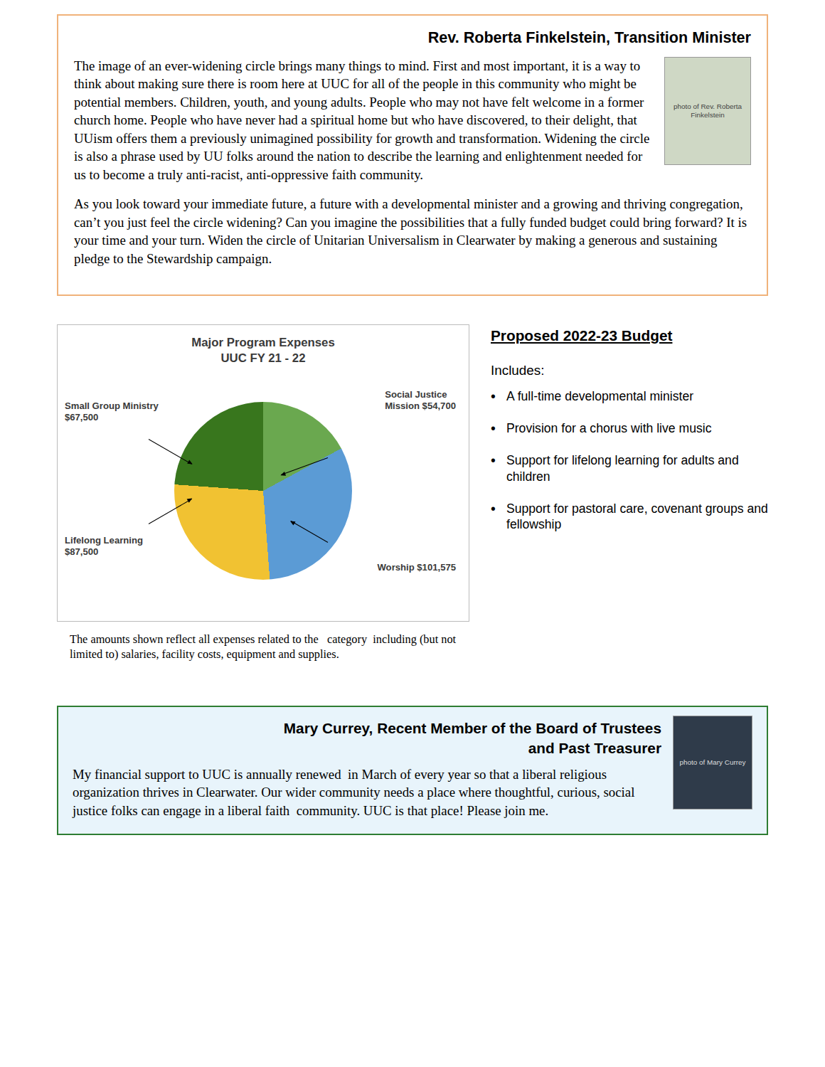Rev. Roberta Finkelstein, Transition Minister
photo of Rev. Roberta Finkelstein
The image of an ever-widening circle brings many things to mind. First and most important, it is a way to think about making sure there is room here at UUC for all of the people in this community who might be potential members. Children, youth, and young adults. People who may not have felt welcome in a former church home. People who have never had a spiritual home but who have discovered, to their delight, that UUism offers them a previously unimagined possibility for growth and transformation. Widening the circle is also a phrase used by UU folks around the nation to describe the learning and enlightenment needed for us to become a truly anti-racist, anti-oppressive faith community.
As you look toward your immediate future, a future with a developmental minister and a growing and thriving congregation, can’t you just feel the circle widening? Can you imagine the possibilities that a fully funded budget could bring forward? It is your time and your turn. Widen the circle of Unitarian Universalism in Clearwater by making a generous and sustaining pledge to the Stewardship campaign.
Major Program Expenses
UUC FY 21 - 22
Social Justice
Mission $54,700
Worship $101,575
Lifelong Learning
$87,500
Small Group Ministry
$67,500
The amounts shown reflect all expenses related to the category including (but not limited to) salaries, facility costs, equipment and supplies.
Proposed 2022-23 Budget
Includes:
A full-time developmental minister
Provision for a chorus with live music
Support for lifelong learning for adults and children
Support for pastoral care, covenant groups and fellowship
photo of Mary Currey
Mary Currey, Recent Member of the Board of Trustees
and Past Treasurer
My financial support to UUC is annually renewed in March of every year so that a liberal religious organization thrives in Clearwater. Our wider community needs a place where thoughtful, curious, social justice folks can engage in a liberal faith community. UUC is that place! Please join me.